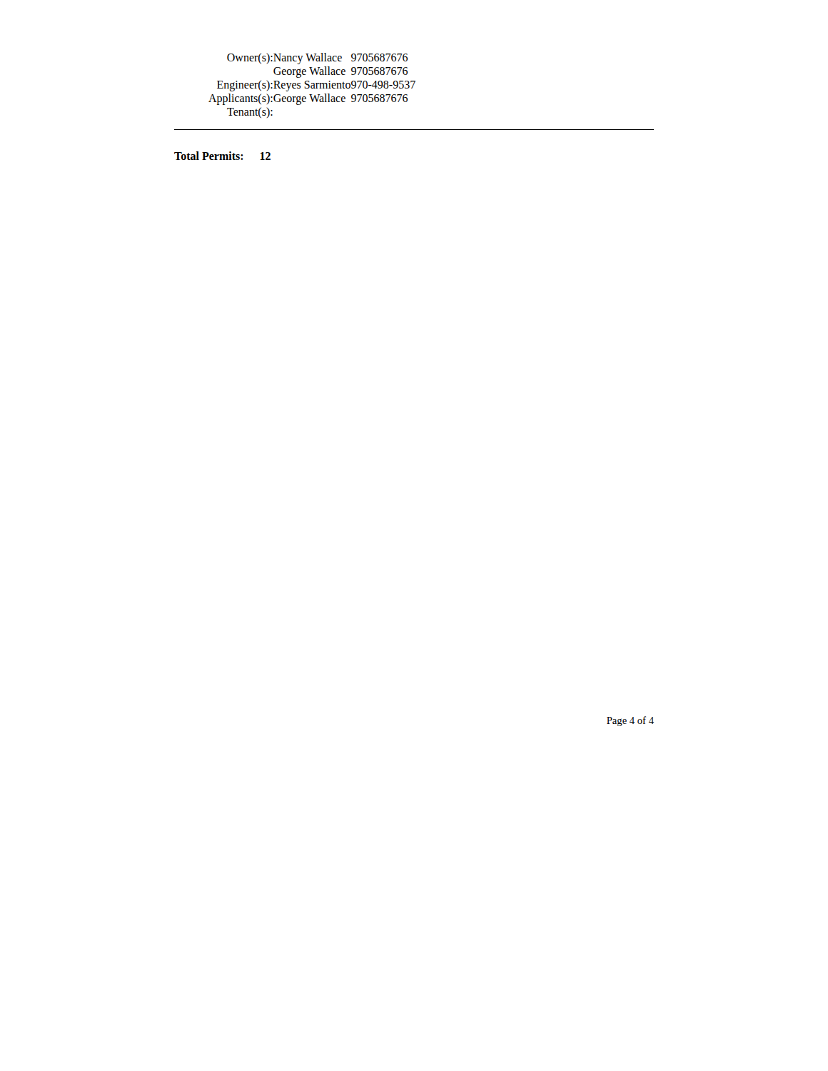| Owner(s): | Nancy Wallace | 9705687676 |
| | George Wallace | 9705687676 |
| Engineer(s): | Reyes Sarmiento | 970-498-9537 |
| Applicants(s): | George Wallace | 9705687676 |
| Tenant(s): | | |
Total Permits:12
Page 4 of 4